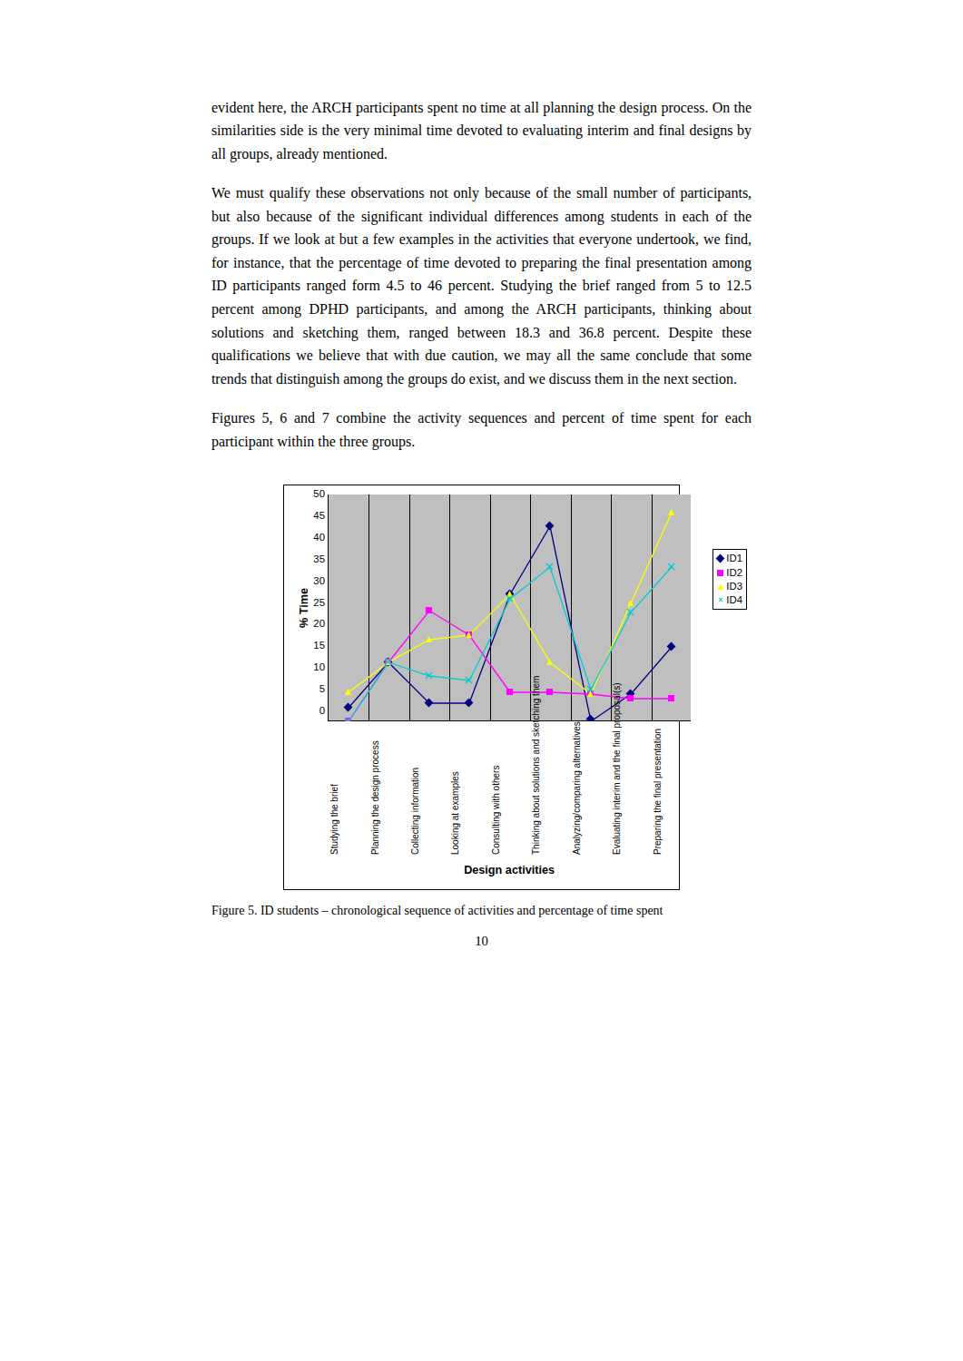evident here, the ARCH participants spent no time at all planning the design process. On the similarities side is the very minimal time devoted to evaluating interim and final designs by all groups, already mentioned.
We must qualify these observations not only because of the small number of participants, but also because of the significant individual differences among students in each of the groups. If we look at but a few examples in the activities that everyone undertook, we find, for instance, that the percentage of time devoted to preparing the final presentation among ID participants ranged form 4.5 to 46 percent. Studying the brief ranged from 5 to 12.5 percent among DPHD participants, and among the ARCH participants, thinking about solutions and sketching them, ranged between 18.3 and 36.8 percent. Despite these qualifications we believe that with due caution, we may all the same conclude that some trends that distinguish among the groups do exist, and we discuss them in the next section.
Figures 5, 6 and 7 combine the activity sequences and percent of time spent for each participant within the three groups.
% Time
50 45 40 35 30 25 20 15 10 5 0
ID1
ID2
ID3
×ID4
Studying the brief
Planning the design process
Collecting information
Looking at examples
Consulting with others
Thinking about solutions and sketching them
Analyzing/comparing alternatives
Evaluating interim and the final proposal(s)
Preparing the final presentation
Design activities
Figure 5. ID students – chronological sequence of activities and percentage of time spent
10